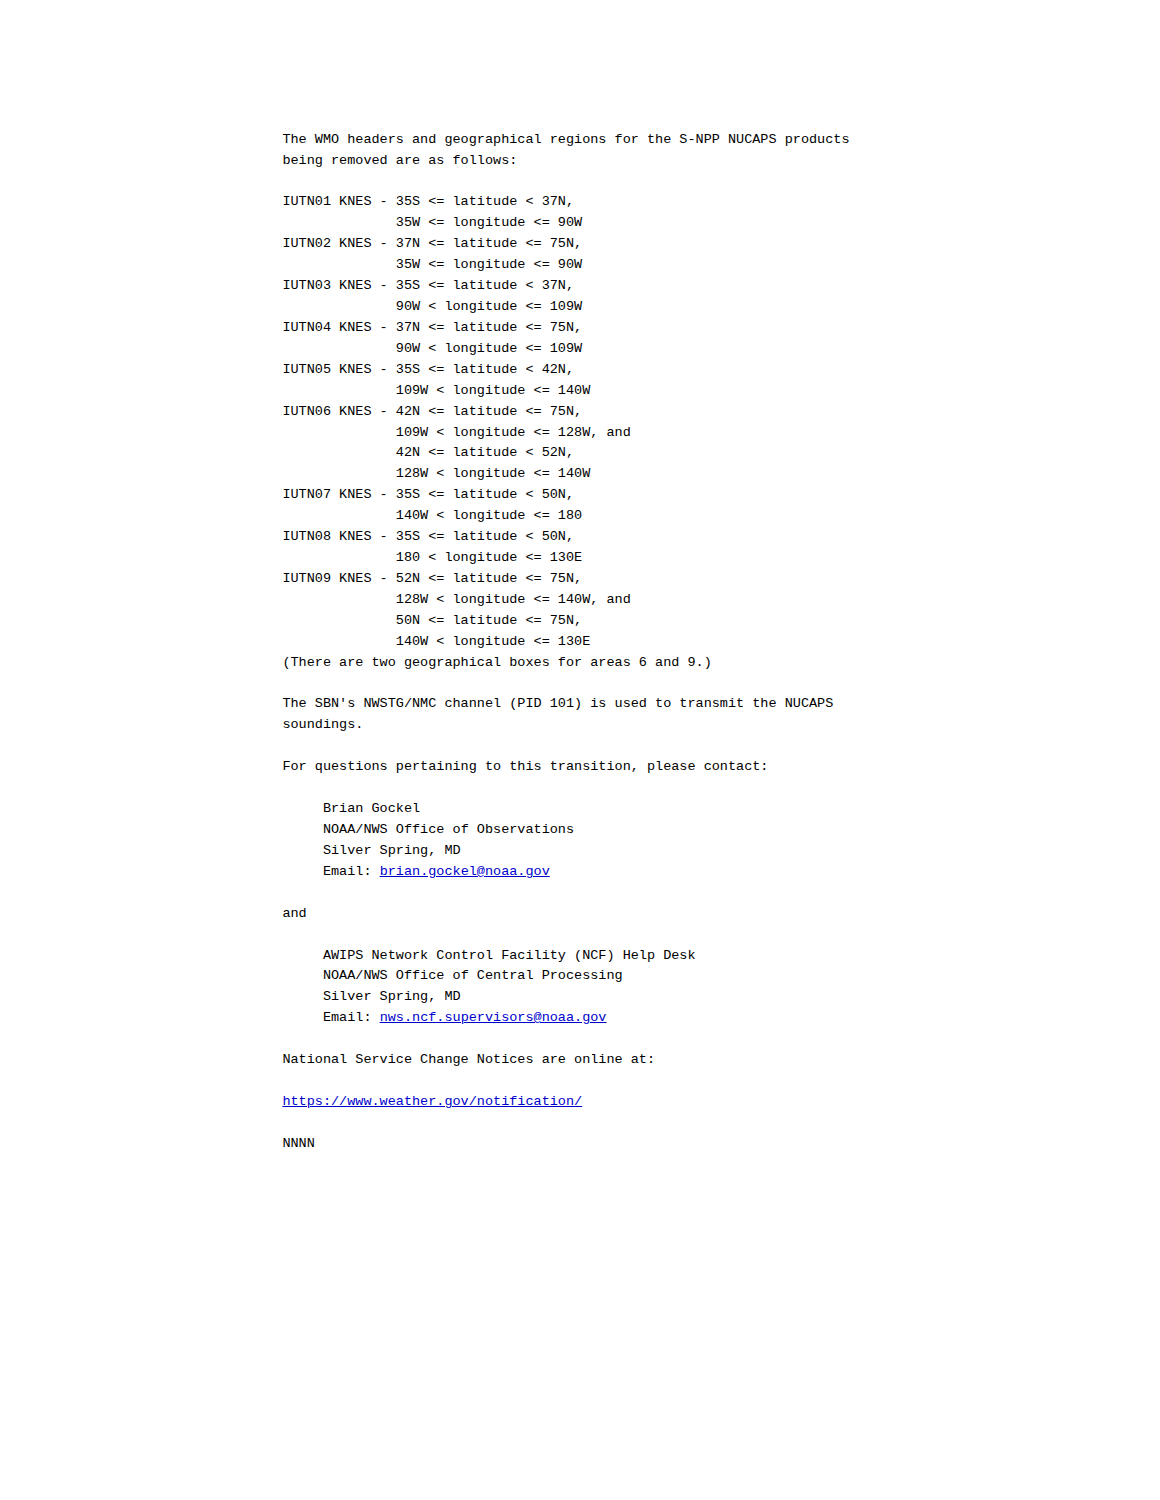The WMO headers and geographical regions for the S-NPP NUCAPS products
being removed are as follows:

IUTN01 KNES - 35S <= latitude < 37N,
              35W <= longitude <= 90W
IUTN02 KNES - 37N <= latitude <= 75N,
              35W <= longitude <= 90W
IUTN03 KNES - 35S <= latitude < 37N,
              90W < longitude <= 109W
IUTN04 KNES - 37N <= latitude <= 75N,
              90W < longitude <= 109W
IUTN05 KNES - 35S <= latitude < 42N,
              109W < longitude <= 140W
IUTN06 KNES - 42N <= latitude <= 75N,
              109W < longitude <= 128W, and
              42N <= latitude < 52N,
              128W < longitude <= 140W
IUTN07 KNES - 35S <= latitude < 50N,
              140W < longitude <= 180
IUTN08 KNES - 35S <= latitude < 50N,
              180 < longitude <= 130E
IUTN09 KNES - 52N <= latitude <= 75N,
              128W < longitude <= 140W, and
              50N <= latitude <= 75N,
              140W < longitude <= 130E
(There are two geographical boxes for areas 6 and 9.)

The SBN's NWSTG/NMC channel (PID 101) is used to transmit the NUCAPS
soundings.

For questions pertaining to this transition, please contact:

     Brian Gockel
     NOAA/NWS Office of Observations
     Silver Spring, MD
     Email: brian.gockel@noaa.gov

and

     AWIPS Network Control Facility (NCF) Help Desk
     NOAA/NWS Office of Central Processing
     Silver Spring, MD
     Email: nws.ncf.supervisors@noaa.gov

National Service Change Notices are online at:

https://www.weather.gov/notification/

NNNN